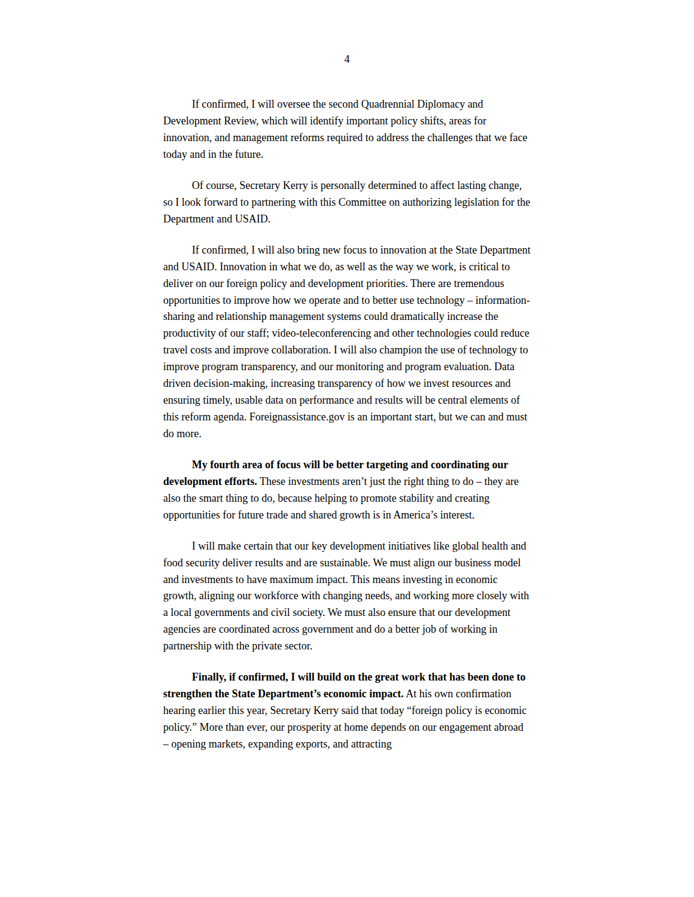4
If confirmed, I will oversee the second Quadrennial Diplomacy and Development Review, which will identify important policy shifts, areas for innovation, and management reforms required to address the challenges that we face today and in the future.
Of course, Secretary Kerry is personally determined to affect lasting change, so I look forward to partnering with this Committee on authorizing legislation for the Department and USAID.
If confirmed, I will also bring new focus to innovation at the State Department and USAID. Innovation in what we do, as well as the way we work, is critical to deliver on our foreign policy and development priorities. There are tremendous opportunities to improve how we operate and to better use technology – information-sharing and relationship management systems could dramatically increase the productivity of our staff; video-teleconferencing and other technologies could reduce travel costs and improve collaboration. I will also champion the use of technology to improve program transparency, and our monitoring and program evaluation. Data driven decision-making, increasing transparency of how we invest resources and ensuring timely, usable data on performance and results will be central elements of this reform agenda. Foreignassistance.gov is an important start, but we can and must do more.
My fourth area of focus will be better targeting and coordinating our development efforts. These investments aren’t just the right thing to do – they are also the smart thing to do, because helping to promote stability and creating opportunities for future trade and shared growth is in America’s interest.
I will make certain that our key development initiatives like global health and food security deliver results and are sustainable. We must align our business model and investments to have maximum impact. This means investing in economic growth, aligning our workforce with changing needs, and working more closely with a local governments and civil society. We must also ensure that our development agencies are coordinated across government and do a better job of working in partnership with the private sector.
Finally, if confirmed, I will build on the great work that has been done to strengthen the State Department’s economic impact. At his own confirmation hearing earlier this year, Secretary Kerry said that today “foreign policy is economic policy.” More than ever, our prosperity at home depends on our engagement abroad – opening markets, expanding exports, and attracting